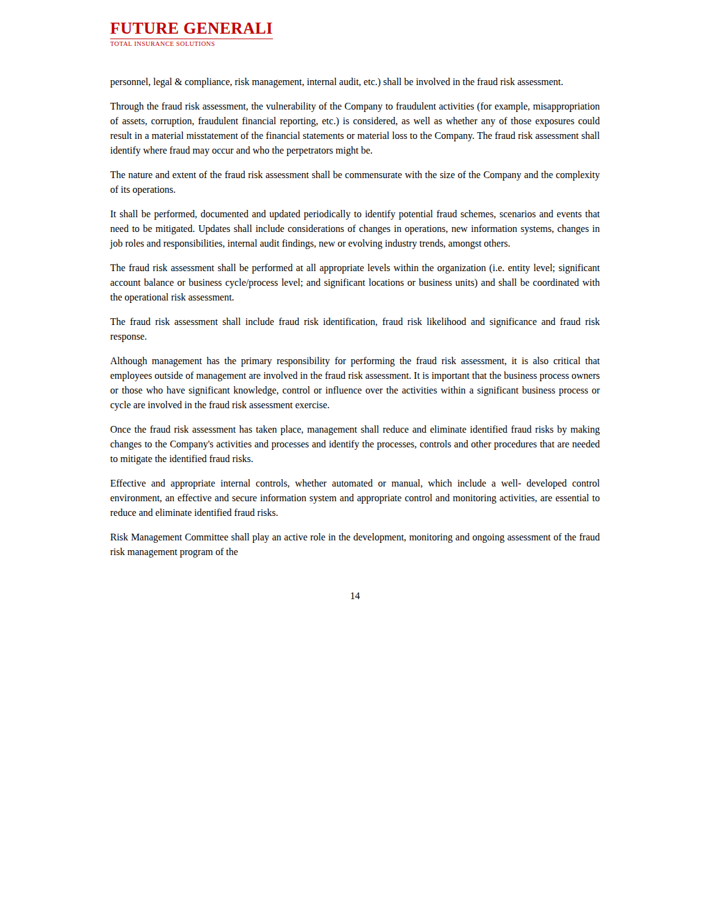FUTURE GENERALI
TOTAL INSURANCE SOLUTIONS
personnel, legal & compliance, risk management, internal audit, etc.) shall be involved in the fraud risk assessment.
Through the fraud risk assessment, the vulnerability of the Company to fraudulent activities (for example, misappropriation of assets, corruption, fraudulent financial reporting, etc.) is considered, as well as whether any of those exposures could result in a material misstatement of the financial statements or material loss to the Company. The fraud risk assessment shall identify where fraud may occur and who the perpetrators might be.
The nature and extent of the fraud risk assessment shall be commensurate with the size of the Company and the complexity of its operations.
It shall be performed, documented and updated periodically to identify potential fraud schemes, scenarios and events that need to be mitigated. Updates shall include considerations of changes in operations, new information systems, changes in job roles and responsibilities, internal audit findings, new or evolving industry trends, amongst others.
The fraud risk assessment shall be performed at all appropriate levels within the organization (i.e. entity level; significant account balance or business cycle/process level; and significant locations or business units) and shall be coordinated with the operational risk assessment.
The fraud risk assessment shall include fraud risk identification, fraud risk likelihood and significance and fraud risk response.
Although management has the primary responsibility for performing the fraud risk assessment, it is also critical that employees outside of management are involved in the fraud risk assessment. It is important that the business process owners or those who have significant knowledge, control or influence over the activities within a significant business process or cycle are involved in the fraud risk assessment exercise.
Once the fraud risk assessment has taken place, management shall reduce and eliminate identified fraud risks by making changes to the Company's activities and processes and identify the processes, controls and other procedures that are needed to mitigate the identified fraud risks.
Effective and appropriate internal controls, whether automated or manual, which include a well- developed control environment, an effective and secure information system and appropriate control and monitoring activities, are essential to reduce and eliminate identified fraud risks.
Risk Management Committee shall play an active role in the development, monitoring and ongoing assessment of the fraud risk management program of the
14